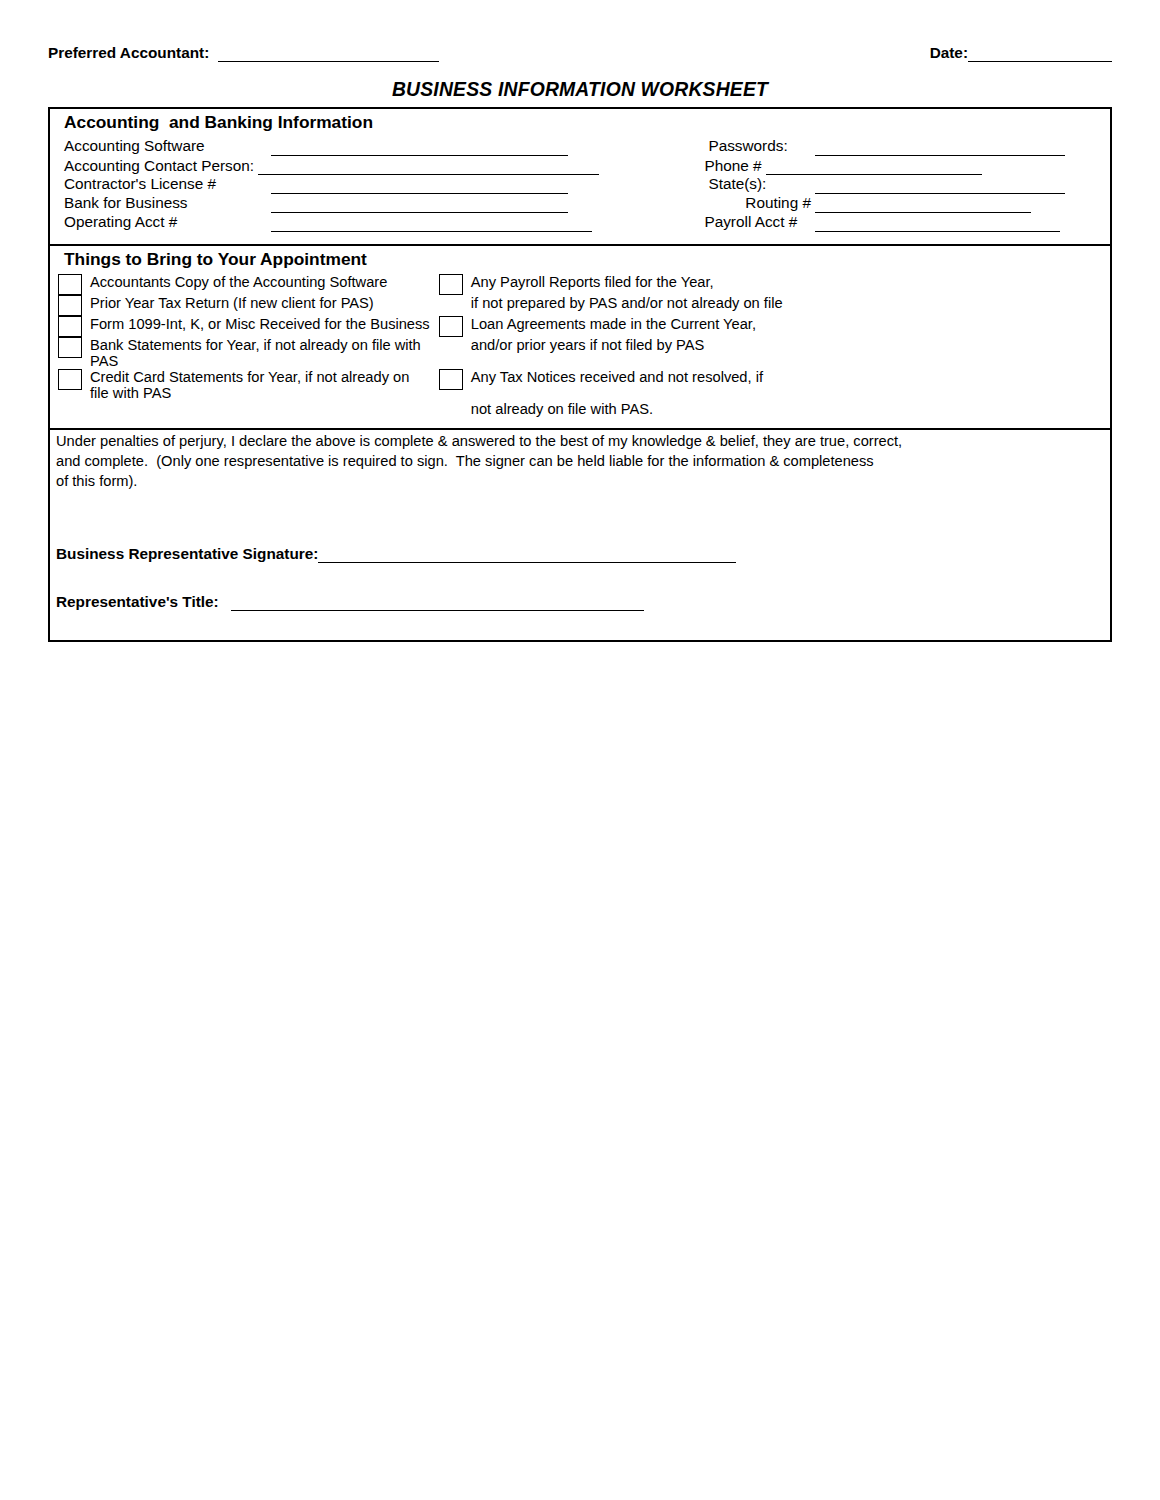Preferred Accountant:
Date:
BUSINESS INFORMATION WORKSHEET
| Accounting and Banking Information / Accounting Software / / Passwords: / / / Accounting Contact Person: / Phone # / / Contractor's License # / / State(s): / / / Bank for Business / / Routing # / / / Operating Acct # / / Payroll Acct # / / |
| Things to Bring to Your Appointment / / Accountants Copy of the Accounting Software / / Any Payroll Reports filed for the Year, / / / Prior Year Tax Return (If new client for PAS) / / if not prepared by PAS and/or not already on file / / / Form 1099-Int, K, or Misc Received for the Business / / Loan Agreements made in the Current Year, / / / Bank Statements for Year, if not already on file with PAS / / and/or prior years if not filed by PAS / / / Credit Card Statements for Year, if not already on file with PAS / / Any Tax Notices received and not resolved, if / / / / / not already on file with PAS. / |
| Under penalties of perjury, I declare the above is complete & answered to the best of my knowledge & belief, they are true, correct, and complete. (Only one respresentative is required to sign. The signer can be held liable for the information & completeness of this form). Business Representative Signature: Representative's Title: |